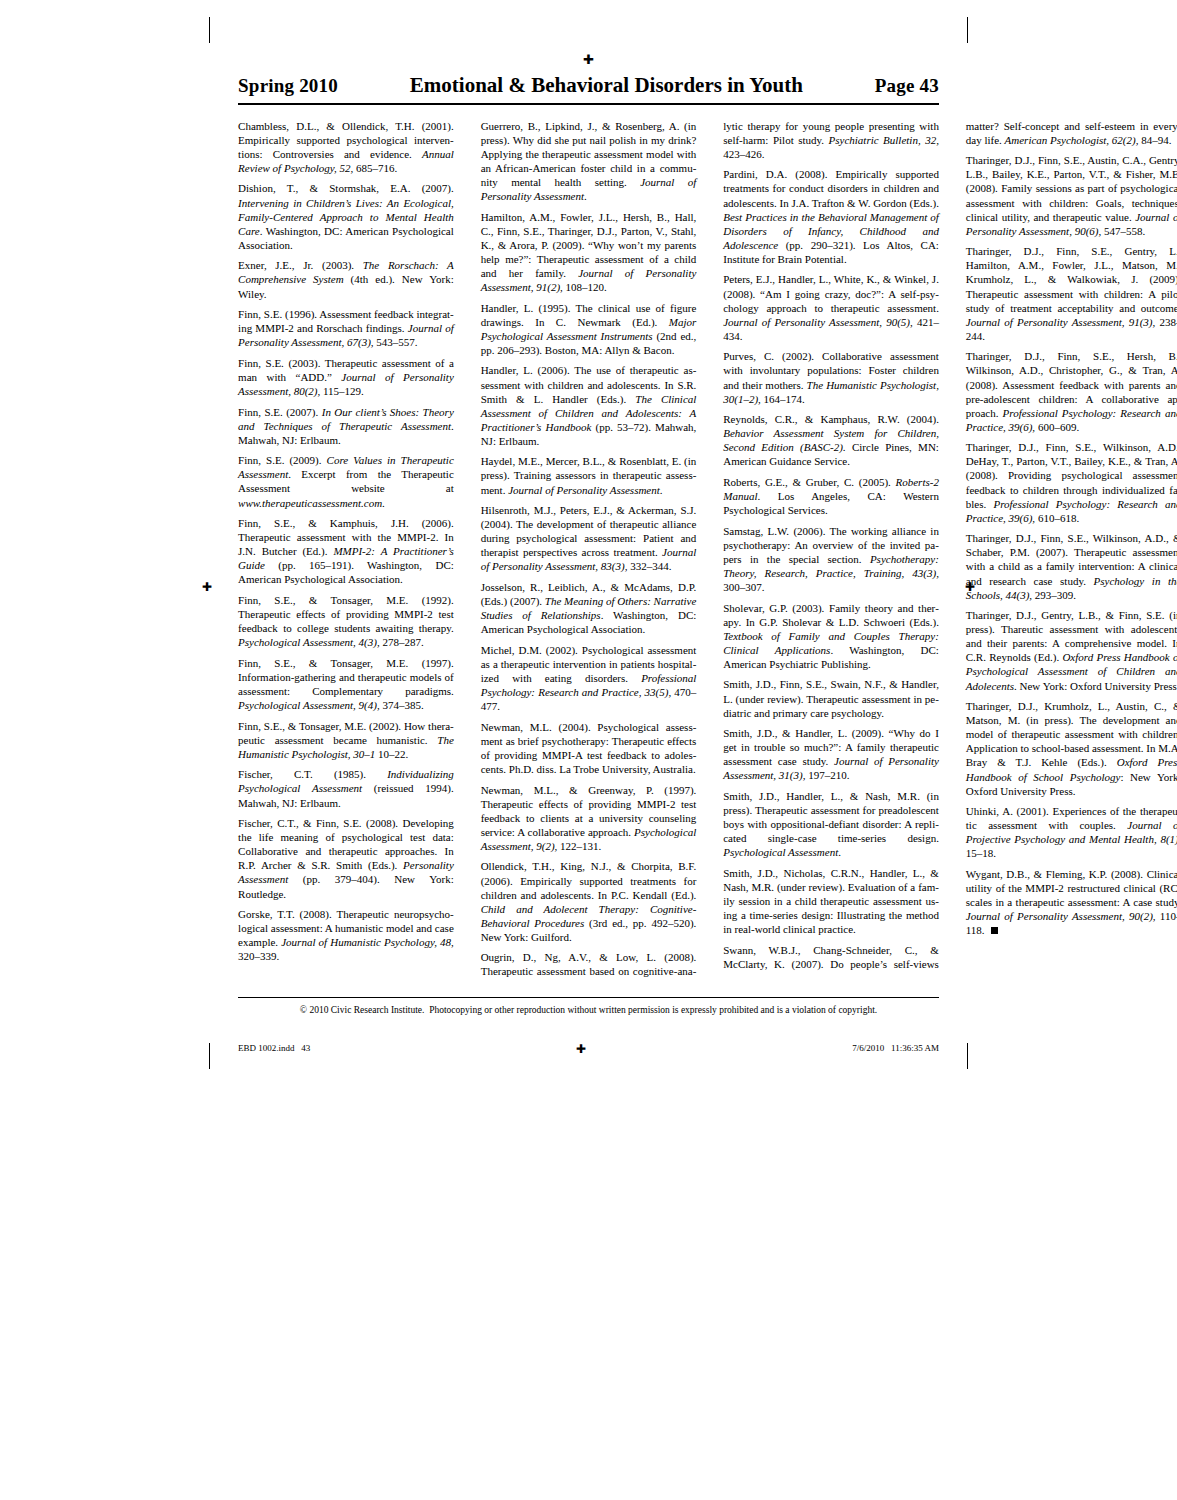✚
Spring 2010
Emotional & Behavioral Disorders in Youth
Page 43
✚ ✚
Chambless, D.L., & Ollendick, T.H. (2001). Empirically supported psychological interventions: Controversies and evidence. Annual Review of Psychology, 52, 685–716.
Dishion, T., & Stormshak, E.A. (2007). Intervening in Children’s Lives: An Ecological, Family-Centered Approach to Mental Health Care. Washington, DC: American Psychological Association.
Exner, J.E., Jr. (2003). The Rorschach: A Comprehensive System (4th ed.). New York: Wiley.
Finn, S.E. (1996). Assessment feedback integrating MMPI-2 and Rorschach findings. Journal of Personality Assessment, 67(3), 543–557.
Finn, S.E. (2003). Therapeutic assessment of a man with “ADD.” Journal of Personality Assessment, 80(2), 115–129.
Finn, S.E. (2007). In Our client’s Shoes: Theory and Techniques of Therapeutic Assessment. Mahwah, NJ: Erlbaum.
Finn, S.E. (2009). Core Values in Therapeutic Assessment. Excerpt from the Therapeutic Assessment website at www.therapeuticassessment.com.
Finn, S.E., & Kamphuis, J.H. (2006). Therapeutic assessment with the MMPI-2. In J.N. Butcher (Ed.). MMPI-2: A Practitioner’s Guide (pp. 165–191). Washington, DC: American Psychological Association.
Finn, S.E., & Tonsager, M.E. (1992). Therapeutic effects of providing MMPI-2 test feedback to college students awaiting therapy. Psychological Assessment, 4(3), 278–287.
Finn, S.E., & Tonsager, M.E. (1997). Information-gathering and therapeutic models of assessment: Complementary paradigms. Psychological Assessment, 9(4), 374–385.
Finn, S.E., & Tonsager, M.E. (2002). How therapeutic assessment became humanistic. The Humanistic Psychologist, 30–1 10–22.
Fischer, C.T. (1985). Individualizing Psychological Assessment (reissued 1994). Mahwah, NJ: Erlbaum.
Fischer, C.T., & Finn, S.E. (2008). Developing the life meaning of psychological test data: Collaborative and therapeutic approaches. In R.P. Archer & S.R. Smith (Eds.). Personality Assessment (pp. 379–404). New York: Routledge.
Gorske, T.T. (2008). Therapeutic neuropsychological assessment: A humanistic model and case example. Journal of Humanistic Psychology, 48, 320–339.
Guerrero, B., Lipkind, J., & Rosenberg, A. (in press). Why did she put nail polish in my drink? Applying the therapeutic assessment model with an African-American foster child in a community mental health setting. Journal of Personality Assessment.
Hamilton, A.M., Fowler, J.L., Hersh, B., Hall, C., Finn, S.E., Tharinger, D.J., Parton, V., Stahl, K., & Arora, P. (2009). “Why won’t my parents help me?”: Therapeutic assessment of a child and her family. Journal of Personality Assessment, 91(2), 108–120.
Handler, L. (1995). The clinical use of figure drawings. In C. Newmark (Ed.). Major Psychological Assessment Instruments (2nd ed., pp. 206–293). Boston, MA: Allyn & Bacon.
Handler, L. (2006). The use of therapeutic assessment with children and adolescents. In S.R. Smith & L. Handler (Eds.). The Clinical Assessment of Children and Adolescents: A Practitioner’s Handbook (pp. 53–72). Mahwah, NJ: Erlbaum.
Haydel, M.E., Mercer, B.L., & Rosenblatt, E. (in press). Training assessors in therapeutic assessment. Journal of Personality Assessment.
Hilsenroth, M.J., Peters, E.J., & Ackerman, S.J. (2004). The development of therapeutic alliance during psychological assessment: Patient and therapist perspectives across treatment. Journal of Personality Assessment, 83(3), 332–344.
Josselson, R., Leiblich, A., & McAdams, D.P. (Eds.) (2007). The Meaning of Others: Narrative Studies of Relationships. Washington, DC: American Psychological Association.
Michel, D.M. (2002). Psychological assessment as a therapeutic intervention in patients hospitalized with eating disorders. Professional Psychology: Research and Practice, 33(5), 470–477.
Newman, M.L. (2004). Psychological assessment as brief psychotherapy: Therapeutic effects of providing MMPI-A test feedback to adolescents. Ph.D. diss. La Trobe University, Australia.
Newman, M.L., & Greenway, P. (1997). Therapeutic effects of providing MMPI-2 test feedback to clients at a university counseling service: A collaborative approach. Psychological Assessment, 9(2), 122–131.
Ollendick, T.H., King, N.J., & Chorpita, B.F. (2006). Empirically supported treatments for children and adolescents. In P.C. Kendall (Ed.). Child and Adolecent Therapy: Cognitive-Behavioral Procedures (3rd ed., pp. 492–520). New York: Guilford.
Ougrin, D., Ng, A.V., & Low, L. (2008). Therapeutic assessment based on cognitive-analytic therapy for young people presenting with self-harm: Pilot study. Psychiatric Bulletin, 32, 423–426.
Pardini, D.A. (2008). Empirically supported treatments for conduct disorders in children and adolescents. In J.A. Trafton & W. Gordon (Eds.). Best Practices in the Behavioral Management of Disorders of Infancy, Childhood and Adolescence (pp. 290–321). Los Altos, CA: Institute for Brain Potential.
Peters, E.J., Handler, L., White, K., & Winkel, J. (2008). “Am I going crazy, doc?”: A self-psychology approach to therapeutic assessment. Journal of Personality Assessment, 90(5), 421–434.
Purves, C. (2002). Collaborative assessment with involuntary populations: Foster children and their mothers. The Humanistic Psychologist, 30(1–2), 164–174.
Reynolds, C.R., & Kamphaus, R.W. (2004). Behavior Assessment System for Children, Second Edition (BASC-2). Circle Pines, MN: American Guidance Service.
Roberts, G.E., & Gruber, C. (2005). Roberts-2 Manual. Los Angeles, CA: Western Psychological Services.
Samstag, L.W. (2006). The working alliance in psychotherapy: An overview of the invited papers in the special section. Psychotherapy: Theory, Research, Practice, Training, 43(3), 300–307.
Sholevar, G.P. (2003). Family theory and therapy. In G.P. Sholevar & L.D. Schwoeri (Eds.). Textbook of Family and Couples Therapy: Clinical Applications. Washington, DC: American Psychiatric Publishing.
Smith, J.D., Finn, S.E., Swain, N.F., & Handler, L. (under review). Therapeutic assessment in pediatric and primary care psychology.
Smith, J.D., & Handler, L. (2009). “Why do I get in trouble so much?”: A family therapeutic assessment case study. Journal of Personality Assessment, 31(3), 197–210.
Smith, J.D., Handler, L., & Nash, M.R. (in press). Therapeutic assessment for preadolescent boys with oppositional-defiant disorder: A replicated single-case time-series design. Psychological Assessment.
Smith, J.D., Nicholas, C.R.N., Handler, L., & Nash, M.R. (under review). Evaluation of a family session in a child therapeutic assessment using a time-series design: Illustrating the method in real-world clinical practice.
Swann, W.B.J., Chang-Schneider, C., & McClarty, K. (2007). Do people’s self-views matter? Self-concept and self-esteem in everyday life. American Psychologist, 62(2), 84–94.
Tharinger, D.J., Finn, S.E., Austin, C.A., Gentry, L.B., Bailey, K.E., Parton, V.T., & Fisher, M.E. (2008). Family sessions as part of psychological assessment with children: Goals, techniques, clinical utility, and therapeutic value. Journal of Personality Assessment, 90(6), 547–558.
Tharinger, D.J., Finn, S.E., Gentry, L., Hamilton, A.M., Fowler, J.L., Matson, M., Krumholz, L., & Walkowiak, J. (2009). Therapeutic assessment with children: A pilot study of treatment acceptability and outcome. Journal of Personality Assessment, 91(3), 238–244.
Tharinger, D.J., Finn, S.E., Hersh, B., Wilkinson, A.D., Christopher, G., & Tran, A. (2008). Assessment feedback with parents and pre-adolescent children: A collaborative approach. Professional Psychology: Research and Practice, 39(6), 600–609.
Tharinger, D.J., Finn, S.E., Wilkinson, A.D., DeHay, T., Parton, V.T., Bailey, K.E., & Tran, A. (2008). Providing psychological assessment feedback to children through individualized fables. Professional Psychology: Research and Practice, 39(6), 610–618.
Tharinger, D.J., Finn, S.E., Wilkinson, A.D., & Schaber, P.M. (2007). Therapeutic assessment with a child as a family intervention: A clinical and research case study. Psychology in the Schools, 44(3), 293–309.
Tharinger, D.J., Gentry, L.B., & Finn, S.E. (in press). Thareutic assessment with adolescents and their parents: A comprehensive model. In C.R. Reynolds (Ed.). Oxford Press Handbook of Psychological Assessment of Children and Adolecents. New York: Oxford University Press.
Tharinger, D.J., Krumholz, L., Austin, C., & Matson, M. (in press). The development and model of therapeutic assessment with children: Application to school-based assessment. In M.A. Bray & T.J. Kehle (Eds.). Oxford Press Handbook of School Psychology: New York: Oxford University Press.
Uhinki, A. (2001). Experiences of the therapeutic assessment with couples. Journal of Projective Psychology and Mental Health, 8(1), 15–18.
Wygant, D.B., & Fleming, K.P. (2008). Clinical utility of the MMPI-2 restructured clinical (RC) scales in a therapeutic assessment: A case study. Journal of Personality Assessment, 90(2), 110–118.
© 2010 Civic Research Institute. Photocopying or other reproduction without written permission is expressly prohibited and is a violation of copyright.
EBD 1002.indd 43
✚
7/6/2010 11:36:35 AM